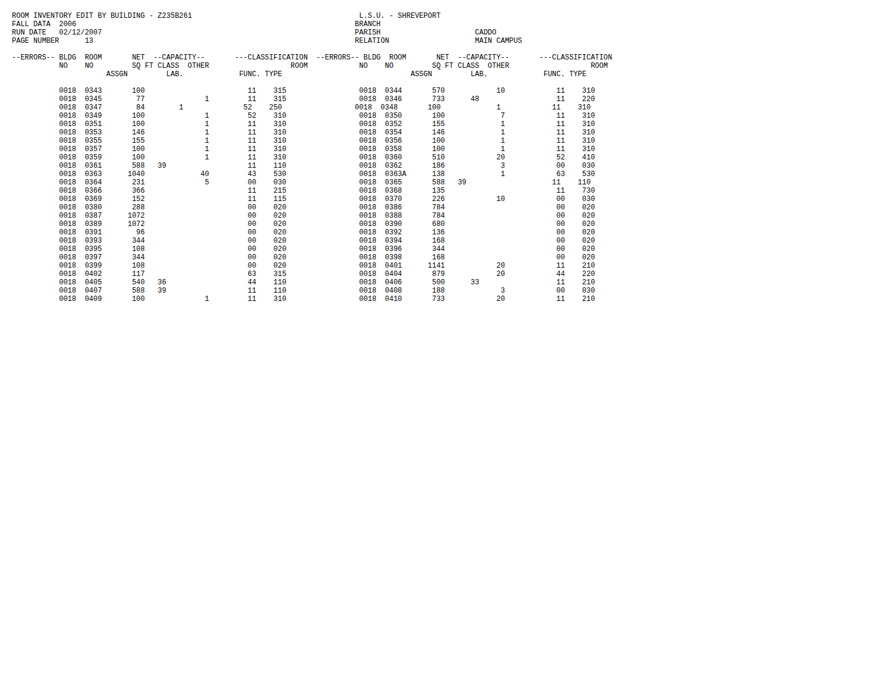ROOM INVENTORY EDIT BY BUILDING - Z235B261                                       L.S.U. - SHREVEPORT
FALL DATA  2006                                                                 BRANCH
RUN DATE   02/12/2007                                                           PARISH                      CADDO
PAGE NUMBER      13                                                             RELATION                    MAIN CAMPUS

--ERRORS-- BLDG  ROOM       NET  --CAPACITY--       ---CLASSIFICATION  --ERRORS-- BLDG  ROOM       NET  --CAPACITY--       ---CLASSIFICATION
           NO    NO         SQ FT CLASS  OTHER                   ROOM            NO    NO         SQ FT CLASS  OTHER                   ROOM
                      ASSGN         LAB.             FUNC. TYPE                              ASSGN         LAB.             FUNC. TYPE

           0018  0343       100                        11    315                 0018  0344       570            10            11    310
           0018  0345        77              1         11    315                 0018  0346       733      48                  11    220
           0018  0347        84        1              52    250                 0018  0348       100             1            11    310
           0018  0349       100              1         52    310                 0018  0350       100             7            11    310
           0018  0351       100              1         11    310                 0018  0352       155             1            11    310
           0018  0353       146              1         11    310                 0018  0354       146             1            11    310
           0018  0355       155              1         11    310                 0018  0356       100             1            11    310
           0018  0357       100              1         11    310                 0018  0358       100             1            11    310
           0018  0359       100              1         11    310                 0018  0360       510            20            52    410
           0018  0361       588   39                   11    110                 0018  0362       186             3            00    030
           0018  0363      1040             40         43    530                 0018  0363A      138             1            63    530
           0018  0364       231              5         00    030                 0018  0365       588   39                    11    110
           0018  0366       366                        11    215                 0018  0368       135                          11    730
           0018  0369       152                        11    115                 0018  0370       226            10            00    030
           0018  0380       288                        00    020                 0018  0386       784                          00    020
           0018  0387      1072                        00    020                 0018  0388       784                          00    020
           0018  0389      1072                        00    020                 0018  0390       680                          00    020
           0018  0391        96                        00    020                 0018  0392       136                          00    020
           0018  0393       344                        00    020                 0018  0394       168                          00    020
           0018  0395       108                        00    020                 0018  0396       344                          00    020
           0018  0397       344                        00    020                 0018  0398       168                          00    020
           0018  0399       108                        00    020                 0018  0401      1141            20            11    210
           0018  0402       117                        63    315                 0018  0404       879            20            44    220
           0018  0405       540   36                   44    110                 0018  0406       500      33                  11    210
           0018  0407       588   39                   11    110                 0018  0408       188             3            00    030
           0018  0409       100              1         11    310                 0018  0410       733            20            11    210